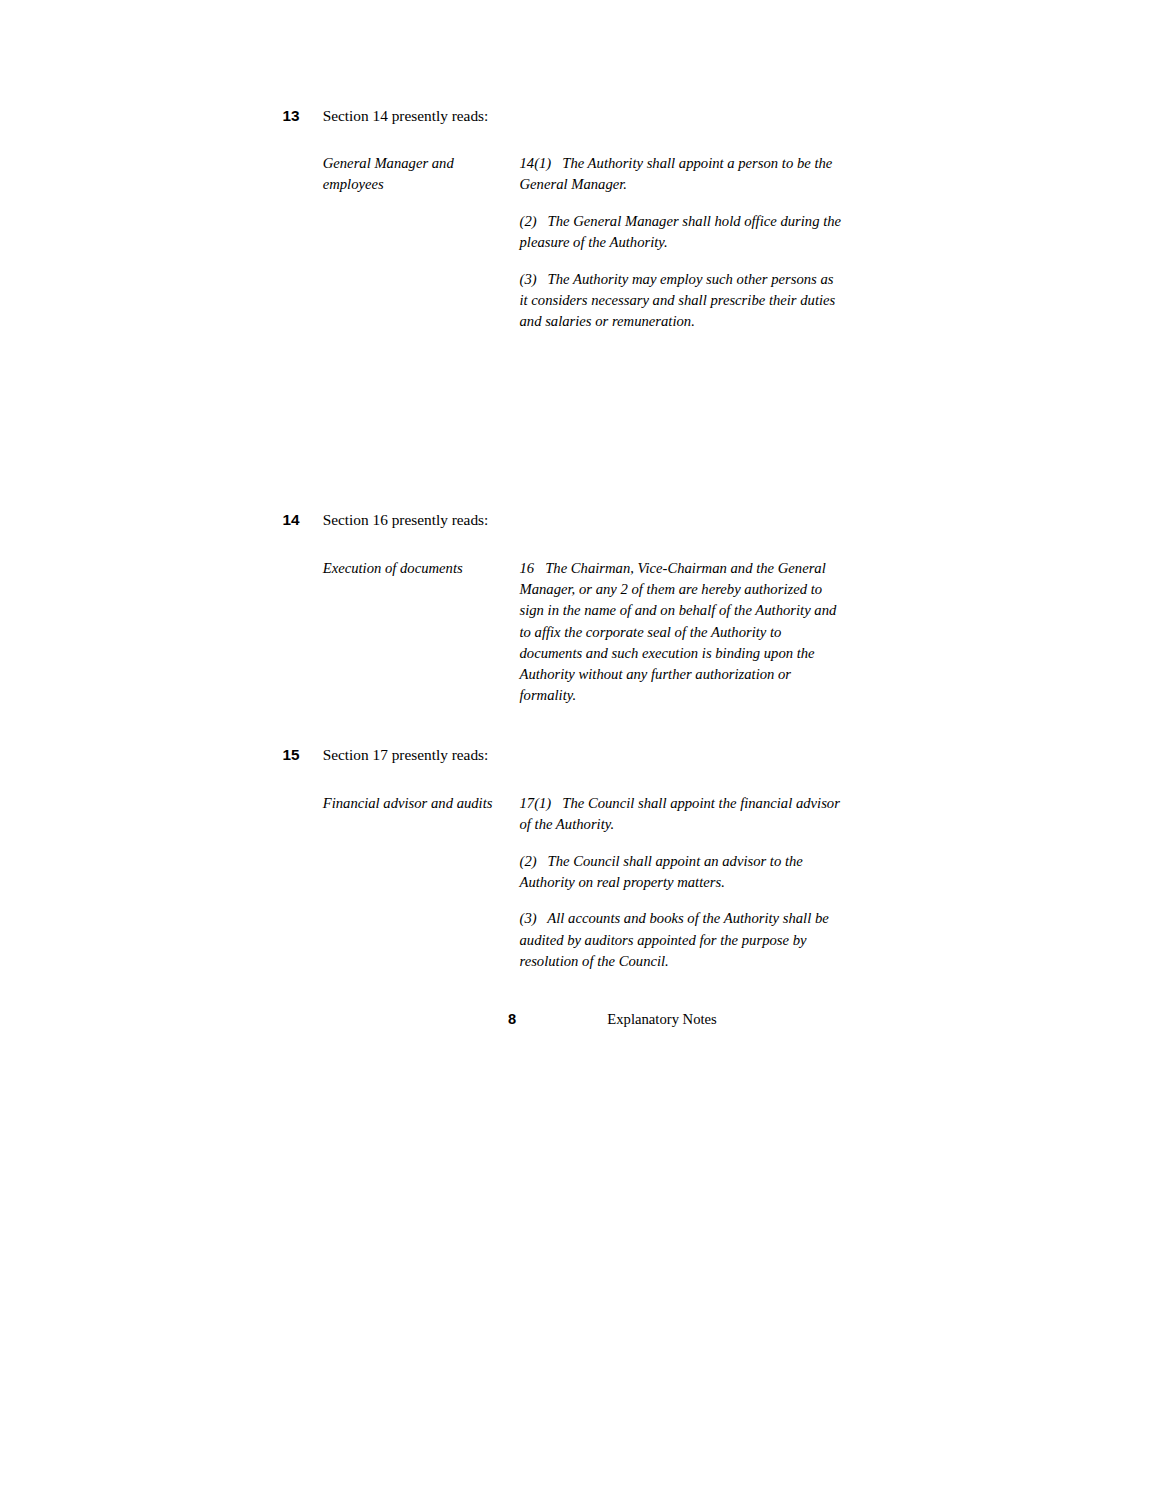13
Section 14 presently reads:
General Manager and employees
14(1) The Authority shall appoint a person to be the General Manager.
(2) The General Manager shall hold office during the pleasure of the Authority.
(3) The Authority may employ such other persons as it considers necessary and shall prescribe their duties and salaries or remuneration.
14
Section 16 presently reads:
Execution of documents
16 The Chairman, Vice-Chairman and the General Manager, or any 2 of them are hereby authorized to sign in the name of and on behalf of the Authority and to affix the corporate seal of the Authority to documents and such execution is binding upon the Authority without any further authorization or formality.
15
Section 17 presently reads:
Financial advisor and audits
17(1) The Council shall appoint the financial advisor of the Authority.
(2) The Council shall appoint an advisor to the Authority on real property matters.
(3) All accounts and books of the Authority shall be audited by auditors appointed for the purpose by resolution of the Council.
8
Explanatory Notes